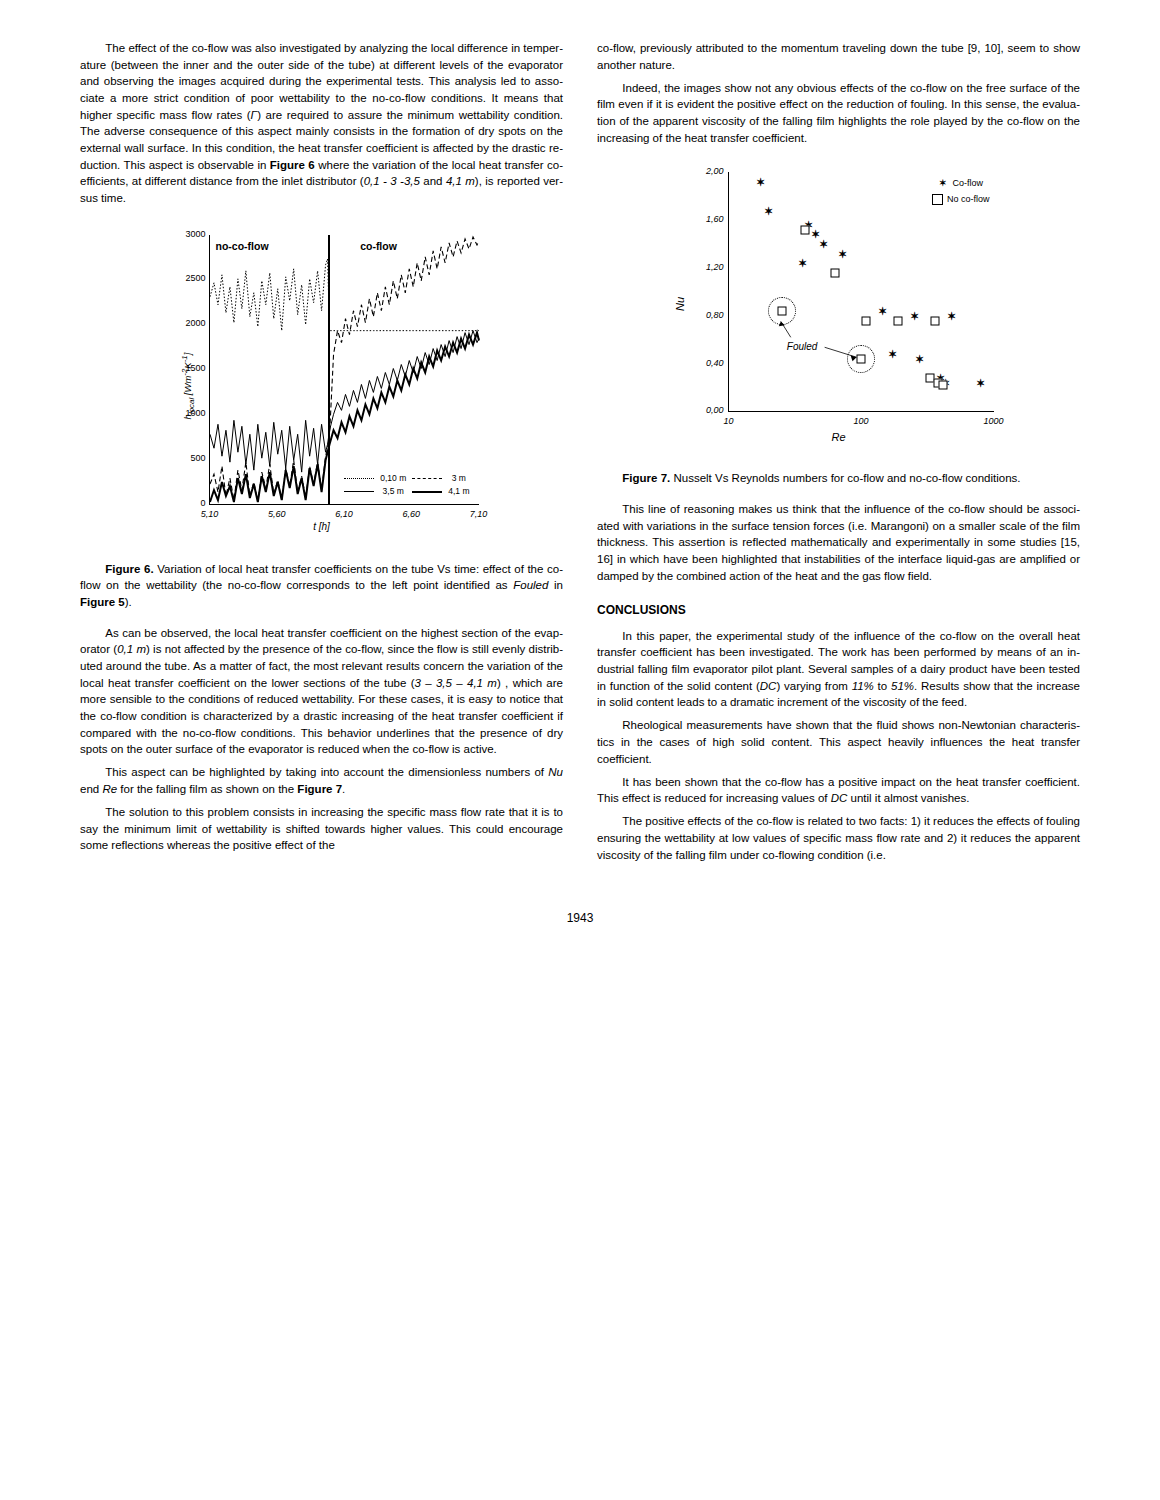The effect of the co-flow was also investigated by analyzing the local difference in temperature (between the inner and the outer side of the tube) at different levels of the evaporator and observing the images acquired during the experimental tests. This analysis led to associate a more strict condition of poor wettability to the no-co-flow conditions. It means that higher specific mass flow rates (Γ) are required to assure the minimum wettability condition. The adverse consequence of this aspect mainly consists in the formation of dry spots on the external wall surface. In this condition, the heat transfer coefficient is affected by the drastic reduction. This aspect is observable in Figure 6 where the variation of the local heat transfer coefficients, at different distance from the inlet distributor (0,1 - 3 -3,5 and 4,1 m), is reported versus time.
hlocal [Wm-2K-1]
3000
2500
2000
1500
1000
500
0
5,10
5,60
6,10
6,60
7,10
no-co-flow
co-flow
| | 0,10 m | | 3 m |
| | 3,5 m | | 4,1 m |
t [h]
Figure 6. Variation of local heat transfer coefficients on the tube Vs time: effect of the co-flow on the wettability (the no-co-flow corresponds to the left point identified as Fouled in Figure 5).
As can be observed, the local heat transfer coefficient on the highest section of the evaporator (0,1 m) is not affected by the presence of the co-flow, since the flow is still evenly distributed around the tube. As a matter of fact, the most relevant results concern the variation of the local heat transfer coefficient on the lower sections of the tube (3 – 3,5 – 4,1 m) , which are more sensible to the conditions of reduced wettability. For these cases, it is easy to notice that the co-flow condition is characterized by a drastic increasing of the heat transfer coefficient if compared with the no-co-flow conditions. This behavior underlines that the presence of dry spots on the outer surface of the evaporator is reduced when the co-flow is active.
This aspect can be highlighted by taking into account the dimensionless numbers of Nu end Re for the falling film as shown on the Figure 7.
The solution to this problem consists in increasing the specific mass flow rate that it is to say the minimum limit of wettability is shifted towards higher values. This could encourage some reflections whereas the positive effect of the
co-flow, previously attributed to the momentum traveling down the tube [9, 10], seem to show another nature.
Indeed, the images show not any obvious effects of the co-flow on the free surface of the film even if it is evident the positive effect on the reduction of fouling. In this sense, the evaluation of the apparent viscosity of the falling film highlights the role played by the co-flow on the increasing of the heat transfer coefficient.
Nu
2,00
1,60
1,20
0,80
0,40
0,00
10
100
1000
Fouled
✶Co-flow
No co-flow
Re
Figure 7. Nusselt Vs Reynolds numbers for co-flow and no-co-flow conditions.
This line of reasoning makes us think that the influence of the co-flow should be associated with variations in the surface tension forces (i.e. Marangoni) on a smaller scale of the film thickness. This assertion is reflected mathematically and experimentally in some studies [15, 16] in which have been highlighted that instabilities of the interface liquid-gas are amplified or damped by the combined action of the heat and the gas flow field.
CONCLUSIONS
In this paper, the experimental study of the influence of the co-flow on the overall heat transfer coefficient has been investigated. The work has been performed by means of an industrial falling film evaporator pilot plant. Several samples of a dairy product have been tested in function of the solid content (DC) varying from 11% to 51%. Results show that the increase in solid content leads to a dramatic increment of the viscosity of the feed.
Rheological measurements have shown that the fluid shows non-Newtonian characteristics in the cases of high solid content. This aspect heavily influences the heat transfer coefficient.
It has been shown that the co-flow has a positive impact on the heat transfer coefficient. This effect is reduced for increasing values of DC until it almost vanishes.
The positive effects of the co-flow is related to two facts: 1) it reduces the effects of fouling ensuring the wettability at low values of specific mass flow rate and 2) it reduces the apparent viscosity of the falling film under co-flowing condition (i.e.
1943